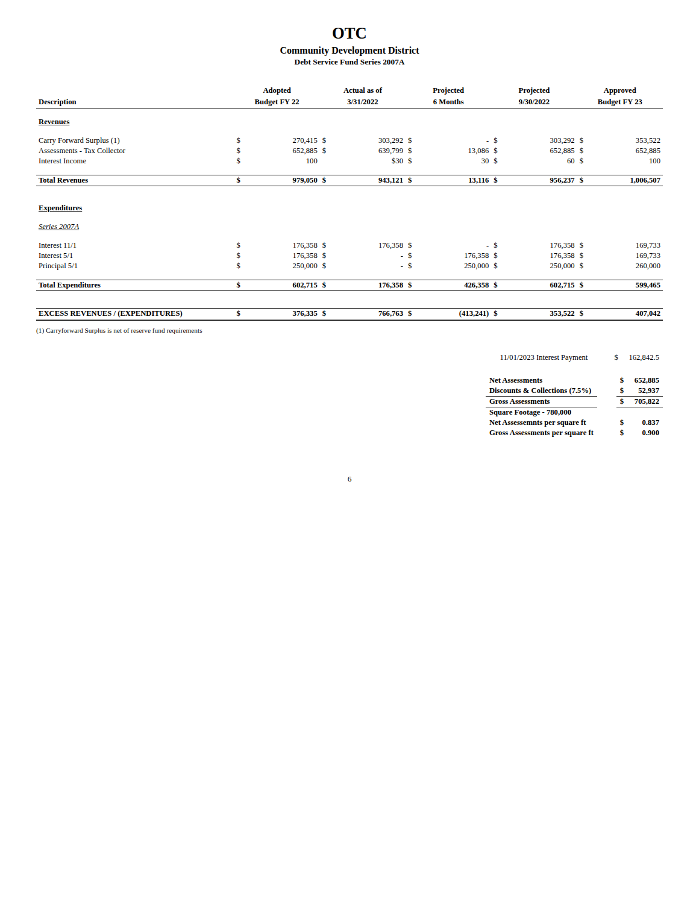OTC
Community Development District
Debt Service Fund Series 2007A
| | Adopted | Actual as of | Projected | Projected | Approved |
| --- | --- | --- | --- | --- | --- |
| Description | Budget FY 22 | 3/31/2022 | 6 Months | 9/30/2022 | Budget FY 23 |
| Revenues | |
| Carry Forward Surplus (1) | $ | 270,415 | $ | 303,292 | $ | - | $ | 303,292 | $ | 353,522 |
| Assessments - Tax Collector | $ | 652,885 | $ | 639,799 | $ | 13,086 | $ | 652,885 | $ | 652,885 |
| Interest Income | $ | 100 | | $30 | $ | 30 | $ | 60 | $ | 100 |
| Total Revenues | $ | 979,050 | $ | 943,121 | $ | 13,116 | $ | 956,237 | $ | 1,006,507 |
| Expenditures | |
| Series 2007A | |
| Interest 11/1 | $ | 176,358 | $ | 176,358 | $ | - | $ | 176,358 | $ | 169,733 |
| Interest 5/1 | $ | 176,358 | $ | - | $ | 176,358 | $ | 176,358 | $ | 169,733 |
| Principal 5/1 | $ | 250,000 | $ | - | $ | 250,000 | $ | 250,000 | $ | 260,000 |
| Total Expenditures | $ | 602,715 | $ | 176,358 | $ | 426,358 | $ | 602,715 | $ | 599,465 |
| EXCESS REVENUES / (EXPENDITURES) | $ | 376,335 | $ | 766,763 | $ | (413,241) | $ | 353,522 | $ | 407,042 |
(1) Carryforward Surplus is net of reserve fund requirements
| 11/01/2023 Interest Payment | | $ | 162,842.5 |
| Net Assessments | | $ | 652,885 |
| Discounts & Collections (7.5%) | | $ | 52,937 |
| Gross Assessments | | $ | 705,822 |
| Square Footage - 780,000 | | | |
| Net Assessemnts per square ft | | $ | 0.837 |
| Gross Assessments per square ft | | $ | 0.900 |
6